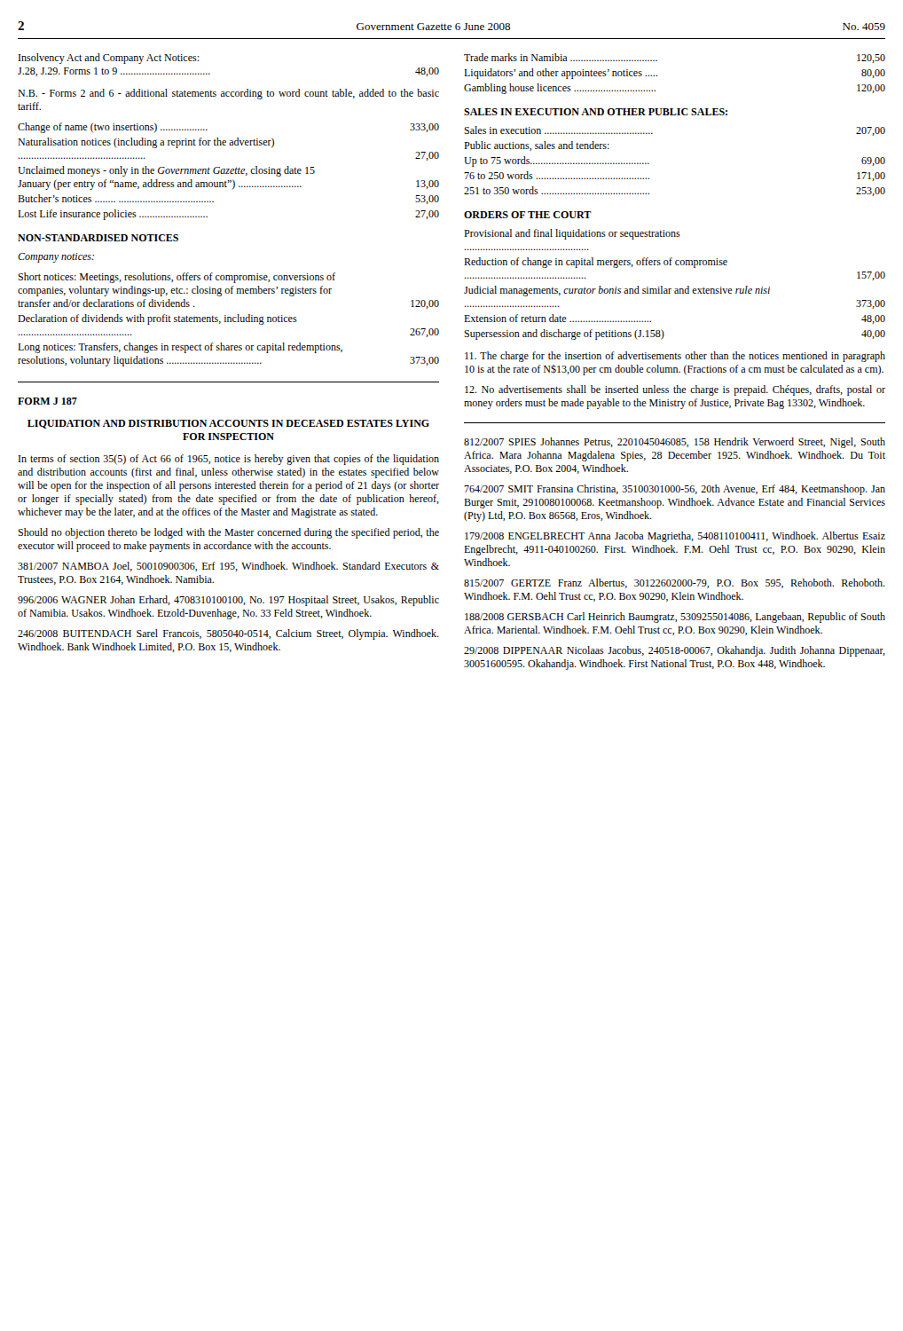2
Government Gazette 6 June 2008
No. 4059
| Insolvency Act and Company Act Notices: J.28, J.29. Forms 1 to 9 .................................. | 48,00 |
N.B. - Forms 2 and 6 - additional statements according to word count table, added to the basic tariff.
| Change of name (two insertions) .................. | 333,00 |
| Naturalisation notices (including a reprint for the advertiser) ................................................ | 27,00 |
| Unclaimed moneys - only in the Government Gazette , closing date 15 January (per entry of “name, address and amount”) ........................ | 13,00 |
| Butcher’s notices ........ .................................... | 53,00 |
| Lost Life insurance policies .......................... | 27,00 |
NON-STANDARDISED NOTICES
Company notices:
| Short notices: Meetings, resolutions, offers of compromise, conversions of companies, voluntary windings-up, etc.: closing of members’ registers for transfer and/or declarations of dividends . | 120,00 |
| Declaration of dividends with profit statements, including notices ........................................... | 267,00 |
| Long notices: Transfers, changes in respect of shares or capital redemptions, resolutions, voluntary liquidations .................................... | 373,00 |
FORM J 187
LIQUIDATION AND DISTRIBUTION ACCOUNTS IN DECEASED ESTATES LYING FOR INSPECTION
In terms of section 35(5) of Act 66 of 1965, notice is hereby given that copies of the liquidation and distribution accounts (first and final, unless otherwise stated) in the estates specified below will be open for the inspection of all persons interested therein for a period of 21 days (or shorter or longer if specially stated) from the date specified or from the date of publication hereof, whichever may be the later, and at the offices of the Master and Magistrate as stated.
Should no objection thereto be lodged with the Master concerned during the specified period, the executor will proceed to make payments in accordance with the accounts.
381/2007 NAMBOA Joel, 50010900306, Erf 195, Windhoek. Windhoek. Standard Executors & Trustees, P.O. Box 2164, Windhoek. Namibia.
996/2006 WAGNER Johan Erhard, 4708310100100, No. 197 Hospitaal Street, Usakos, Republic of Namibia. Usakos. Windhoek. Etzold-Duvenhage, No. 33 Feld Street, Windhoek.
246/2008 BUITENDACH Sarel Francois, 5805040-0514, Calcium Street, Olympia. Windhoek. Windhoek. Bank Windhoek Limited, P.O. Box 15, Windhoek.
| Trade marks in Namibia ................................. | 120,50 |
| Liquidators’ and other appointees’ notices ..... | 80,00 |
| Gambling house licences ............................... | 120,00 |
SALES IN EXECUTION AND OTHER PUBLIC SALES:
| Sales in execution ......................................... | 207,00 |
| Public auctions, sales and tenders: | |
| Up to 75 words............................................. | 69,00 |
| 76 to 250 words ........................................... | 171,00 |
| 251 to 350 words ......................................... | 253,00 |
ORDERS OF THE COURT
| Provisional and final liquidations or sequestrations ............................................... | |
| Reduction of change in capital mergers, offers of compromise .............................................. | 157,00 |
| Judicial managements, curator bonis and similar and extensive rule nisi .................................... | 373,00 |
| Extension of return date ............................... | 48,00 |
| Supersession and discharge of petitions (J.158) | 40,00 |
11. The charge for the insertion of advertisements other than the notices mentioned in paragraph 10 is at the rate of N$13,00 per cm double column. (Fractions of a cm must be calculated as a cm).
12. No advertisements shall be inserted unless the charge is prepaid. Chéques, drafts, postal or money orders must be made payable to the Ministry of Justice, Private Bag 13302, Windhoek.
812/2007 SPIES Johannes Petrus, 2201045046085, 158 Hendrik Verwoerd Street, Nigel, South Africa. Mara Johanna Magdalena Spies, 28 December 1925. Windhoek. Windhoek. Du Toit Associates, P.O. Box 2004, Windhoek.
764/2007 SMIT Fransina Christina, 35100301000-56, 20th Avenue, Erf 484, Keetmanshoop. Jan Burger Smit, 2910080100068. Keetmanshoop. Windhoek. Advance Estate and Financial Services (Pty) Ltd, P.O. Box 86568, Eros, Windhoek.
179/2008 ENGELBRECHT Anna Jacoba Magrietha, 5408110100411, Windhoek. Albertus Esaiz Engelbrecht, 4911-040100260. First. Windhoek. F.M. Oehl Trust cc, P.O. Box 90290, Klein Windhoek.
815/2007 GERTZE Franz Albertus, 30122602000-79, P.O. Box 595, Rehoboth. Rehoboth. Windhoek. F.M. Oehl Trust cc, P.O. Box 90290, Klein Windhoek.
188/2008 GERSBACH Carl Heinrich Baumgratz, 5309255014086, Langebaan, Republic of South Africa. Mariental. Windhoek. F.M. Oehl Trust cc, P.O. Box 90290, Klein Windhoek.
29/2008 DIPPENAAR Nicolaas Jacobus, 240518-00067, Okahandja. Judith Johanna Dippenaar, 30051600595. Okahandja. Windhoek. First National Trust, P.O. Box 448, Windhoek.